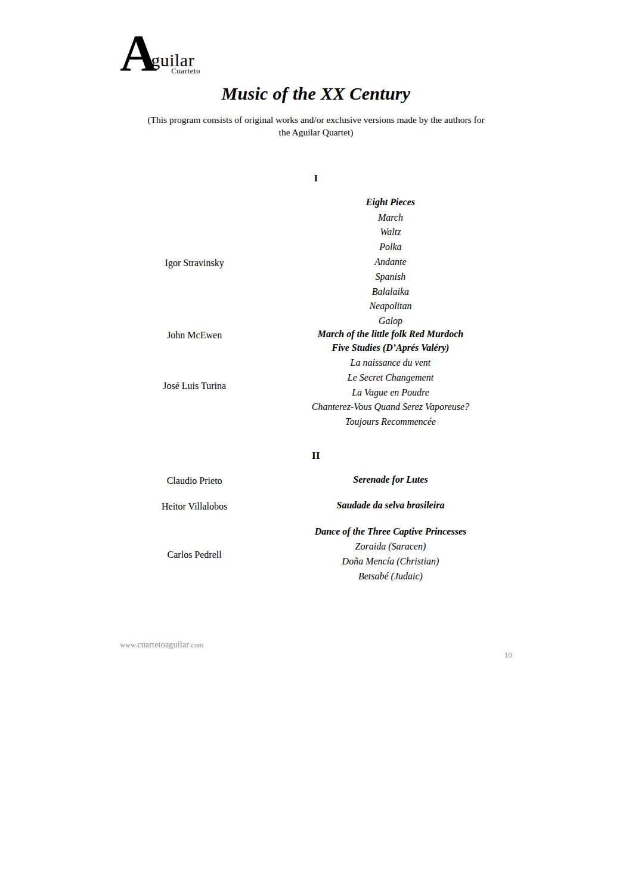A guilar Cuarteto
Music of the XX Century
(This program consists of original works and/or exclusive versions made by the authors for the Aguilar Quartet)
I
| Igor Stravinsky | Eight Pieces March Waltz Polka Andante Spanish Balalaika Neapolitan Galop |
| John McEwen | March of the little folk Red Murdoch |
| José Luis Turina | Five Studies (D’Aprés Valéry) La naissance du vent Le Secret Changement La Vague en Poudre Chanterez-Vous Quand Serez Vaporeuse? Toujours Recommencée |
II
| Claudio Prieto | Serenade for Lutes |
| Heitor Villalobos | Saudade da selva brasileira |
| Carlos Pedrell | Dance of the Three Captive Princesses Zoraida (Saracen) Doña Mencía (Christian) Betsabé (Judaic) |
www.cuarteto aguilar.com 10